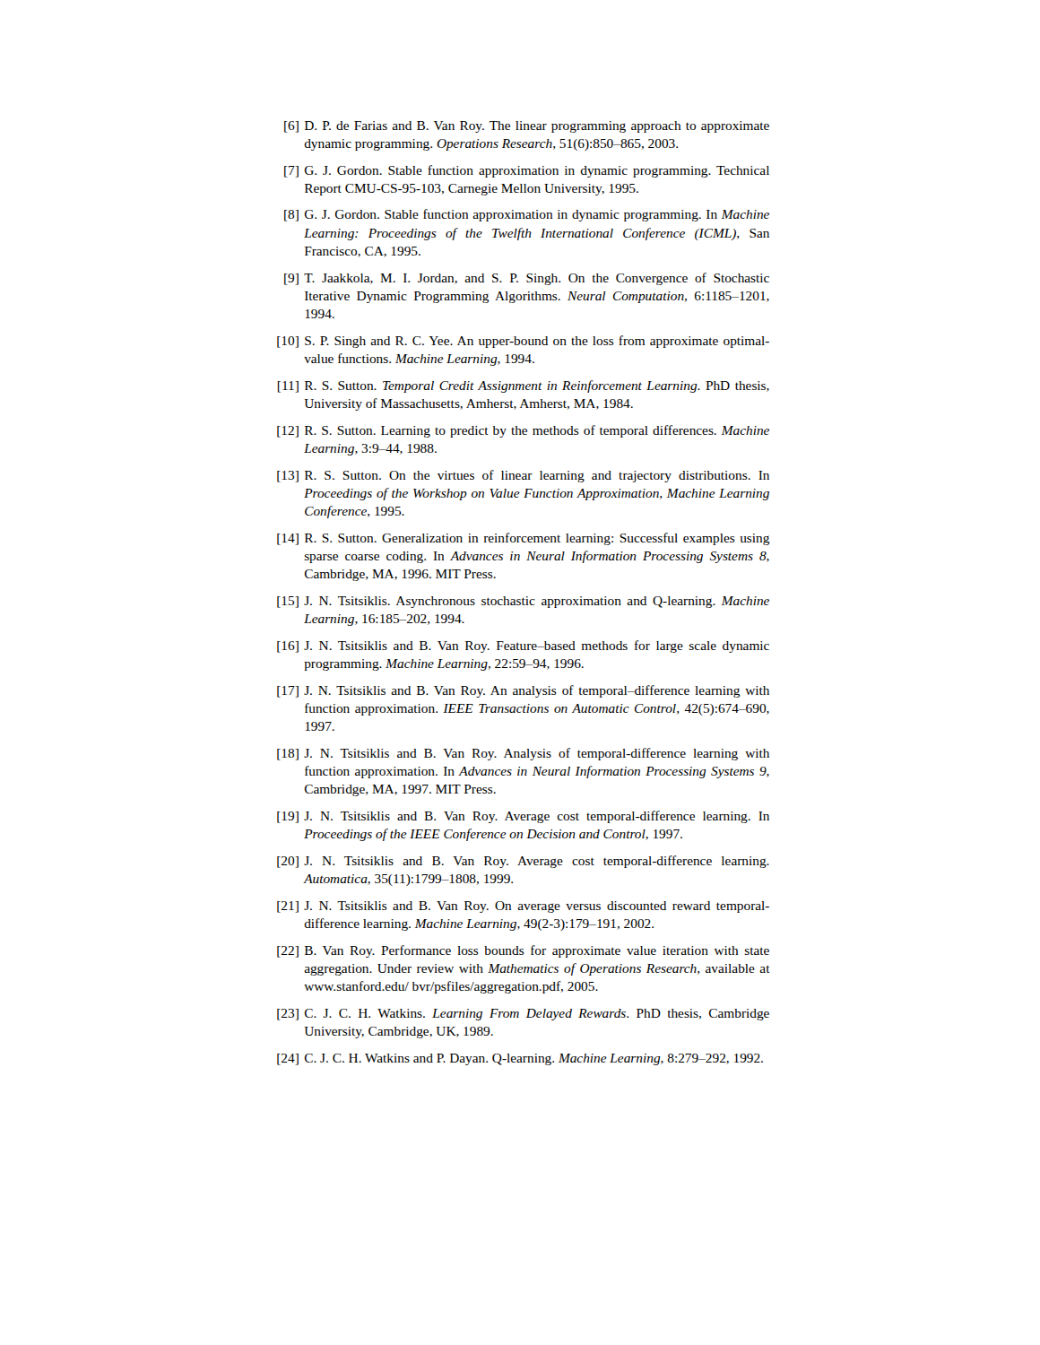[6] D. P. de Farias and B. Van Roy. The linear programming approach to approximate dynamic programming. Operations Research, 51(6):850–865, 2003.
[7] G. J. Gordon. Stable function approximation in dynamic programming. Technical Report CMU-CS-95-103, Carnegie Mellon University, 1995.
[8] G. J. Gordon. Stable function approximation in dynamic programming. In Machine Learning: Proceedings of the Twelfth International Conference (ICML), San Francisco, CA, 1995.
[9] T. Jaakkola, M. I. Jordan, and S. P. Singh. On the Convergence of Stochastic Iterative Dynamic Programming Algorithms. Neural Computation, 6:1185–1201, 1994.
[10] S. P. Singh and R. C. Yee. An upper-bound on the loss from approximate optimal-value functions. Machine Learning, 1994.
[11] R. S. Sutton. Temporal Credit Assignment in Reinforcement Learning. PhD thesis, University of Massachusetts, Amherst, Amherst, MA, 1984.
[12] R. S. Sutton. Learning to predict by the methods of temporal differences. Machine Learning, 3:9–44, 1988.
[13] R. S. Sutton. On the virtues of linear learning and trajectory distributions. In Proceedings of the Workshop on Value Function Approximation, Machine Learning Conference, 1995.
[14] R. S. Sutton. Generalization in reinforcement learning: Successful examples using sparse coarse coding. In Advances in Neural Information Processing Systems 8, Cambridge, MA, 1996. MIT Press.
[15] J. N. Tsitsiklis. Asynchronous stochastic approximation and Q-learning. Machine Learning, 16:185–202, 1994.
[16] J. N. Tsitsiklis and B. Van Roy. Feature–based methods for large scale dynamic programming. Machine Learning, 22:59–94, 1996.
[17] J. N. Tsitsiklis and B. Van Roy. An analysis of temporal–difference learning with function approximation. IEEE Transactions on Automatic Control, 42(5):674–690, 1997.
[18] J. N. Tsitsiklis and B. Van Roy. Analysis of temporal-difference learning with function approximation. In Advances in Neural Information Processing Systems 9, Cambridge, MA, 1997. MIT Press.
[19] J. N. Tsitsiklis and B. Van Roy. Average cost temporal-difference learning. In Proceedings of the IEEE Conference on Decision and Control, 1997.
[20] J. N. Tsitsiklis and B. Van Roy. Average cost temporal-difference learning. Automatica, 35(11):1799–1808, 1999.
[21] J. N. Tsitsiklis and B. Van Roy. On average versus discounted reward temporal-difference learning. Machine Learning, 49(2-3):179–191, 2002.
[22] B. Van Roy. Performance loss bounds for approximate value iteration with state aggregation. Under review with Mathematics of Operations Research, available at www.stanford.edu/ bvr/psfiles/aggregation.pdf, 2005.
[23] C. J. C. H. Watkins. Learning From Delayed Rewards. PhD thesis, Cambridge University, Cambridge, UK, 1989.
[24] C. J. C. H. Watkins and P. Dayan. Q-learning. Machine Learning, 8:279–292, 1992.